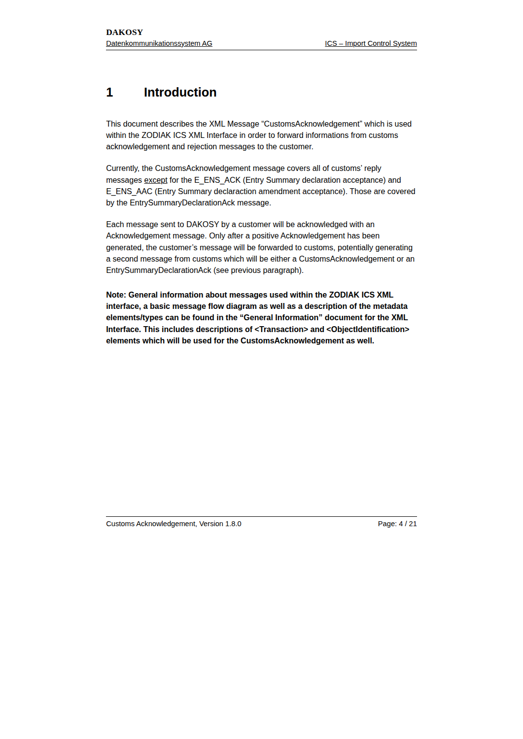DAKOSY
Datenkommunikationssystem AG ICS – Import Control System
1 Introduction
This document describes the XML Message “CustomsAcknowledgement” which is used within the ZODIAK ICS XML Interface in order to forward informations from customs acknowledgement and rejection messages to the customer.
Currently, the CustomsAcknowledgement message covers all of customs’ reply messages except for the E_ENS_ACK (Entry Summary declaration acceptance) and E_ENS_AAC (Entry Summary declaraction amendment acceptance). Those are covered by the EntrySummaryDeclarationAck message.
Each message sent to DAKOSY by a customer will be acknowledged with an Acknowledgement message. Only after a positive Acknowledgement has been generated, the customer’s message will be forwarded to customs, potentially generating a second message from customs which will be either a CustomsAcknowledgement or an EntrySummaryDeclarationAck (see previous paragraph).
Note: General information about messages used within the ZODIAK ICS XML interface, a basic message flow diagram as well as a description of the metadata elements/types can be found in the “General Information” document for the XML Interface. This includes descriptions of <Transaction> and <ObjectIdentification> elements which will be used for the CustomsAcknowledgement as well.
Customs Acknowledgement, Version 1.8.0 Page: 4 / 21